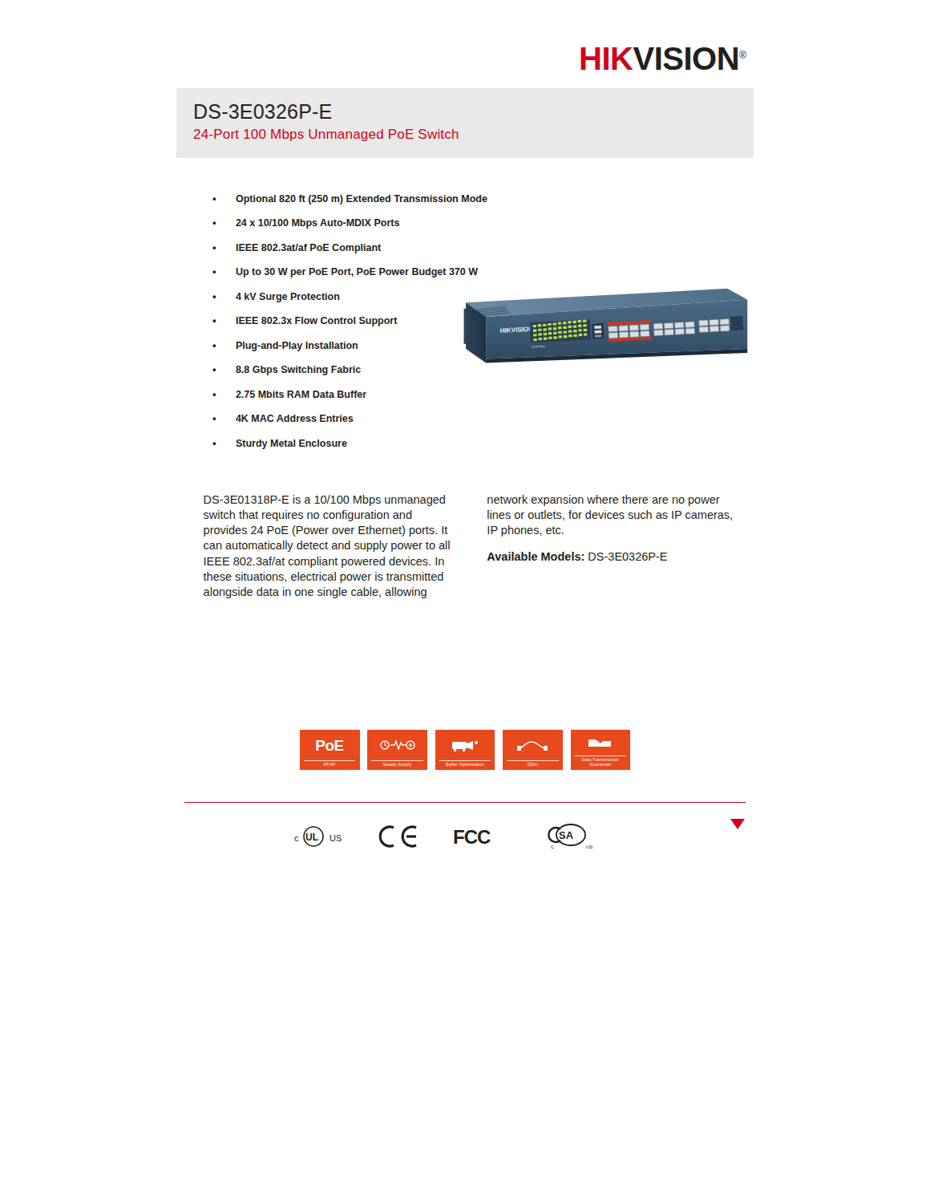HIK VISION®
DS-3E0326P-E
24-Port 100 Mbps Unmanaged PoE Switch
Optional 820 ft (250 m) Extended Transmission Mode
24 x 10/100 Mbps Auto-MDIX Ports
IEEE 802.3at/af PoE Compliant
Up to 30 W per PoE Port, PoE Power Budget 370 W
4 kV Surge Protection
IEEE 802.3x Flow Control Support
Plug-and-Play Installation
8.8 Gbps Switching Fabric
2.75 Mbits RAM Data Buffer
4K MAC Address Entries
Sturdy Metal Enclosure
HIKVISION 10/100 Mbps
DS-3E01318P-E is a 10/100 Mbps unmanaged switch that requires no configuration and provides 24 PoE (Power over Ethernet) ports. It can automatically detect and supply power to all IEEE 802.3af/at compliant powered devices. In these situations, electrical power is transmitted alongside data in one single cable, allowing
network expansion where there are no power lines or outlets, for devices such as IP cameras, IP phones, etc.
Available Models: DS-3E0326P-E
PoE
AT/AF
Steady Supply
Buffer Optimization
250m
Data Transmission
Guarantee
c UL US
FCC
SA C US